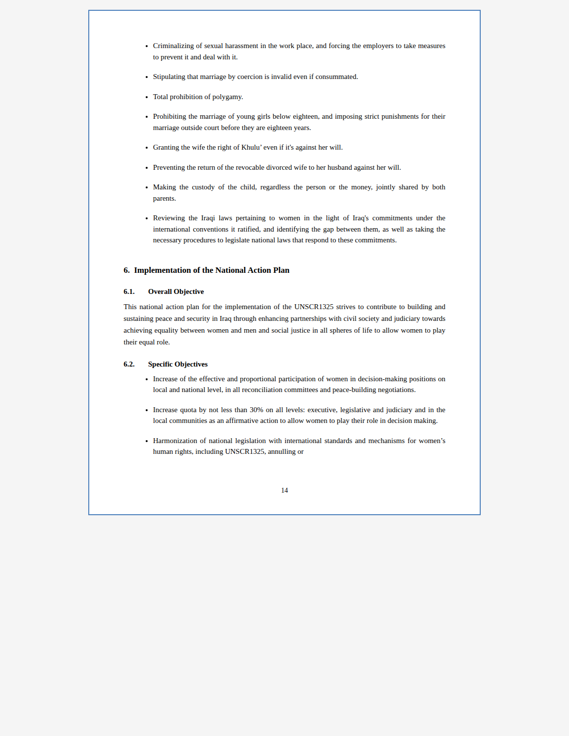Criminalizing of sexual harassment in the work place, and forcing the employers to take measures to prevent it and deal with it.
Stipulating that marriage by coercion is invalid even if consummated.
Total prohibition of polygamy.
Prohibiting the marriage of young girls below eighteen, and imposing strict punishments for their marriage outside court before they are eighteen years.
Granting the wife the right of Khulu’ even if it's against her will.
Preventing the return of the revocable divorced wife to her husband against her will.
Making the custody of the child, regardless the person or the money, jointly shared by both parents.
Reviewing the Iraqi laws pertaining to women in the light of Iraq's commitments under the international conventions it ratified, and identifying the gap between them, as well as taking the necessary procedures to legislate national laws that respond to these commitments.
6. Implementation of the National Action Plan
6.1. Overall Objective
This national action plan for the implementation of the UNSCR1325 strives to contribute to building and sustaining peace and security in Iraq through enhancing partnerships with civil society and judiciary towards achieving equality between women and men and social justice in all spheres of life to allow women to play their equal role.
6.2. Specific Objectives
Increase of the effective and proportional participation of women in decision-making positions on local and national level, in all reconciliation committees and peace-building negotiations.
Increase quota by not less than 30% on all levels: executive, legislative and judiciary and in the local communities as an affirmative action to allow women to play their role in decision making.
Harmonization of national legislation with international standards and mechanisms for women’s human rights, including UNSCR1325, annulling or
14